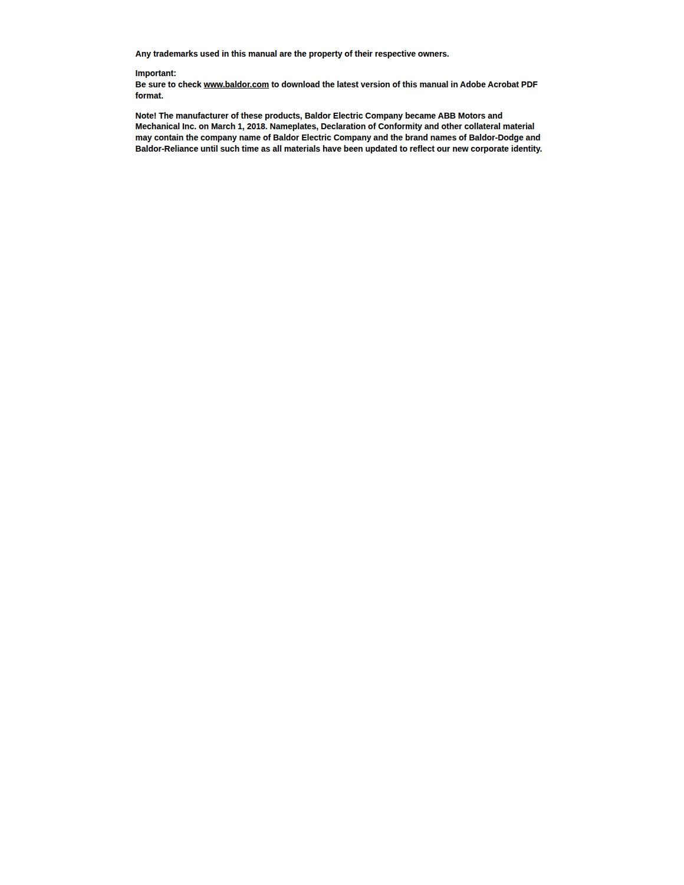Any trademarks used in this manual are the property of their respective owners.
Important:
Be sure to check www.baldor.com to download the latest version of this manual in Adobe Acrobat PDF format.
Note! The manufacturer of these products, Baldor Electric Company became ABB Motors and Mechanical Inc. on March 1, 2018. Nameplates, Declaration of Conformity and other collateral material may contain the company name of Baldor Electric Company and the brand names of Baldor-Dodge and Baldor-Reliance until such time as all materials have been updated to reflect our new corporate identity.